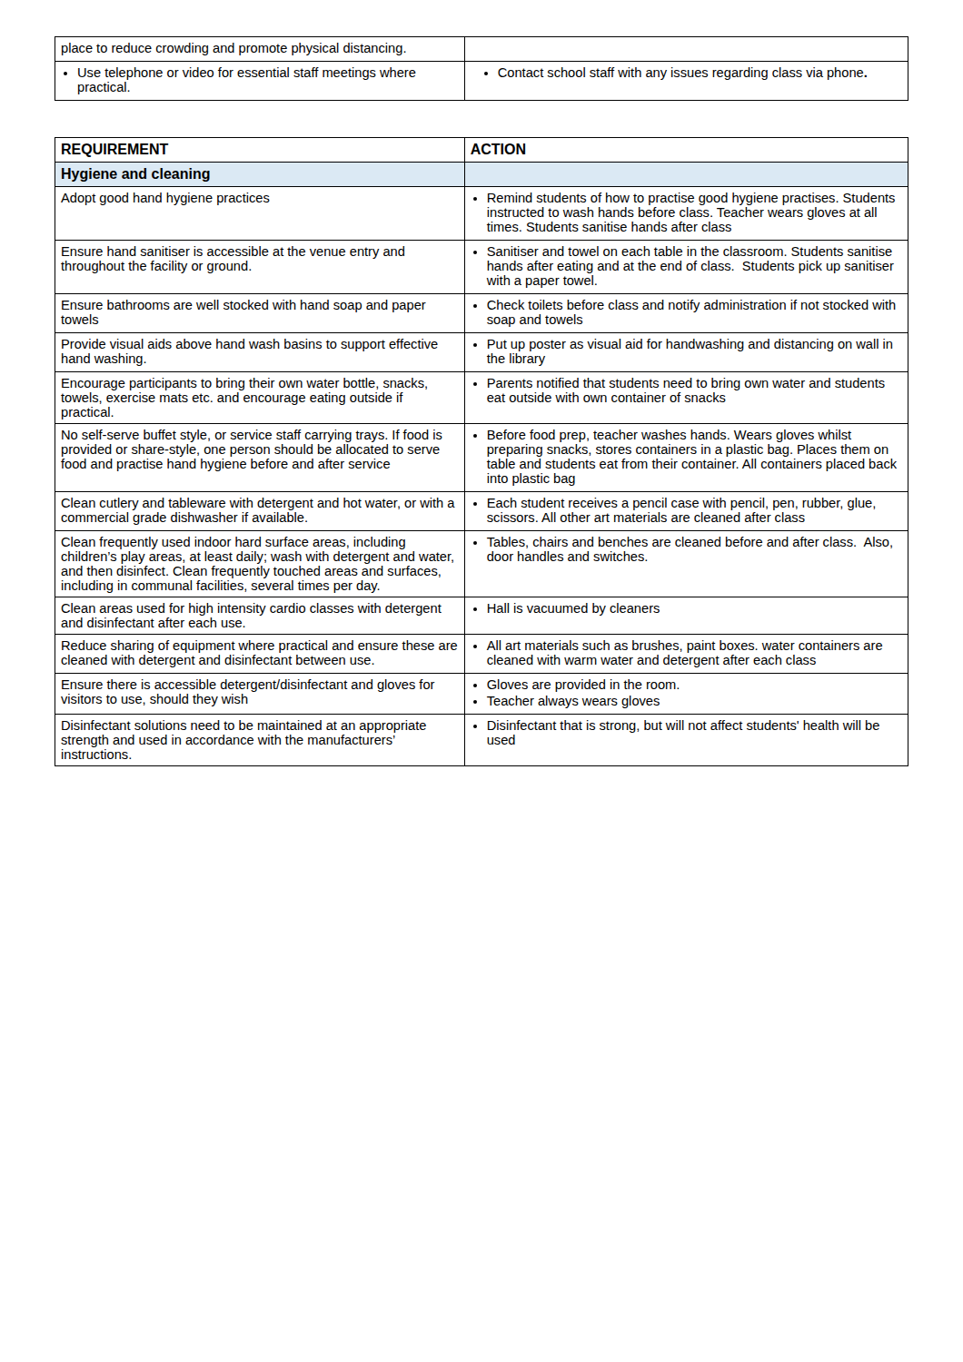| place to reduce crowding and promote physical distancing. | |
| Use telephone or video for essential staff meetings where practical. | Contact school staff with any issues regarding class via phone . |
| REQUIREMENT | ACTION |
| --- | --- |
| Hygiene and cleaning | |
| Adopt good hand hygiene practices | Remind students of how to practise good hygiene practises. Students instructed to wash hands before class. Teacher wears gloves at all times. Students sanitise hands after class |
| Ensure hand sanitiser is accessible at the venue entry and throughout the facility or ground. | Sanitiser and towel on each table in the classroom. Students sanitise hands after eating and at the end of class. Students pick up sanitiser with a paper towel. |
| Ensure bathrooms are well stocked with hand soap and paper towels | Check toilets before class and notify administration if not stocked with soap and towels |
| Provide visual aids above hand wash basins to support effective hand washing. | Put up poster as visual aid for handwashing and distancing on wall in the library |
| Encourage participants to bring their own water bottle, snacks, towels, exercise mats etc. and encourage eating outside if practical. | Parents notified that students need to bring own water and students eat outside with own container of snacks |
| No self-serve buffet style, or service staff carrying trays. If food is provided or share-style, one person should be allocated to serve food and practise hand hygiene before and after service | Before food prep, teacher washes hands. Wears gloves whilst preparing snacks, stores containers in a plastic bag. Places them on table and students eat from their container. All containers placed back into plastic bag |
| Clean cutlery and tableware with detergent and hot water, or with a commercial grade dishwasher if available. | Each student receives a pencil case with pencil, pen, rubber, glue, scissors. All other art materials are cleaned after class |
| Clean frequently used indoor hard surface areas, including children’s play areas, at least daily; wash with detergent and water, and then disinfect. Clean frequently touched areas and surfaces, including in communal facilities, several times per day. | Tables, chairs and benches are cleaned before and after class. Also, door handles and switches. |
| Clean areas used for high intensity cardio classes with detergent and disinfectant after each use. | Hall is vacuumed by cleaners |
| Reduce sharing of equipment where practical and ensure these are cleaned with detergent and disinfectant between use. | All art materials such as brushes, paint boxes. water containers are cleaned with warm water and detergent after each class |
| Ensure there is accessible detergent/disinfectant and gloves for visitors to use, should they wish | Gloves are provided in the room. Teacher always wears gloves |
| Disinfectant solutions need to be maintained at an appropriate strength and used in accordance with the manufacturers’ instructions. | Disinfectant that is strong, but will not affect students' health will be used |